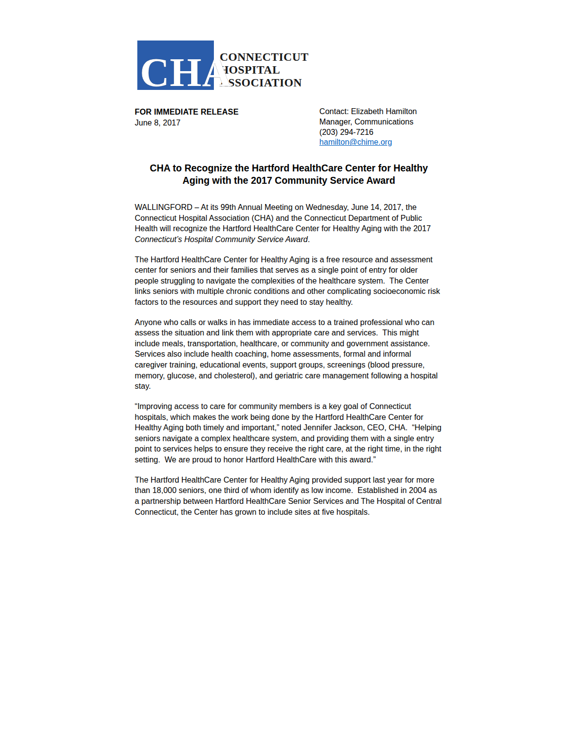CHA
Connecticut
Hospital
Association
FOR IMMEDIATE RELEASE
June 8, 2017
Contact: Elizabeth Hamilton
Manager, Communications
(203) 294-7216
hamilton@chime.org
CHA to Recognize the Hartford HealthCare Center for Healthy Aging with the 2017 Community Service Award
WALLINGFORD – At its 99th Annual Meeting on Wednesday, June 14, 2017, the Connecticut Hospital Association (CHA) and the Connecticut Department of Public Health will recognize the Hartford HealthCare Center for Healthy Aging with the 2017 Connecticut’s Hospital Community Service Award.
The Hartford HealthCare Center for Healthy Aging is a free resource and assessment center for seniors and their families that serves as a single point of entry for older people struggling to navigate the complexities of the healthcare system. The Center links seniors with multiple chronic conditions and other complicating socioeconomic risk factors to the resources and support they need to stay healthy.
Anyone who calls or walks in has immediate access to a trained professional who can assess the situation and link them with appropriate care and services. This might include meals, transportation, healthcare, or community and government assistance. Services also include health coaching, home assessments, formal and informal caregiver training, educational events, support groups, screenings (blood pressure, memory, glucose, and cholesterol), and geriatric care management following a hospital stay.
“Improving access to care for community members is a key goal of Connecticut hospitals, which makes the work being done by the Hartford HealthCare Center for Healthy Aging both timely and important,” noted Jennifer Jackson, CEO, CHA. “Helping seniors navigate a complex healthcare system, and providing them with a single entry point to services helps to ensure they receive the right care, at the right time, in the right setting. We are proud to honor Hartford HealthCare with this award.”
The Hartford HealthCare Center for Healthy Aging provided support last year for more than 18,000 seniors, one third of whom identify as low income. Established in 2004 as a partnership between Hartford HealthCare Senior Services and The Hospital of Central Connecticut, the Center has grown to include sites at five hospitals.